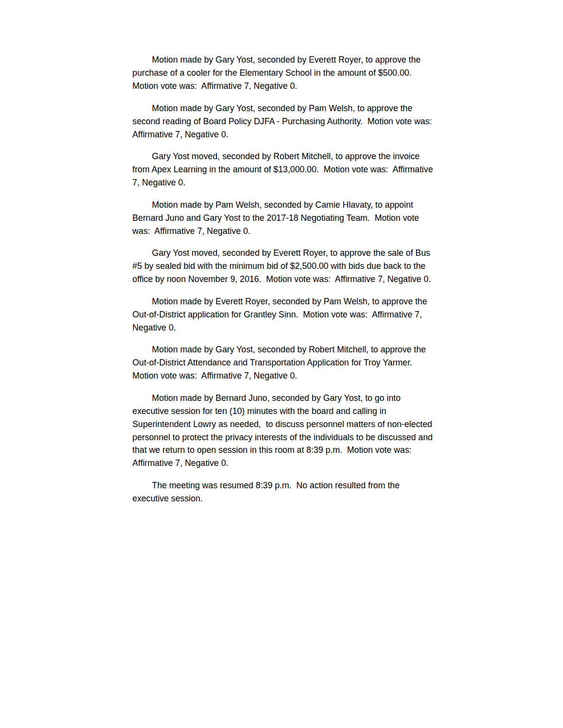Motion made by Gary Yost, seconded by Everett Royer, to approve the purchase of a cooler for the Elementary School in the amount of $500.00. Motion vote was: Affirmative 7, Negative 0.
Motion made by Gary Yost, seconded by Pam Welsh, to approve the second reading of Board Policy DJFA - Purchasing Authority. Motion vote was: Affirmative 7, Negative 0.
Gary Yost moved, seconded by Robert Mitchell, to approve the invoice from Apex Learning in the amount of $13,000.00. Motion vote was: Affirmative 7, Negative 0.
Motion made by Pam Welsh, seconded by Camie Hlavaty, to appoint Bernard Juno and Gary Yost to the 2017-18 Negotiating Team. Motion vote was: Affirmative 7, Negative 0.
Gary Yost moved, seconded by Everett Royer, to approve the sale of Bus #5 by sealed bid with the minimum bid of $2,500.00 with bids due back to the office by noon November 9, 2016. Motion vote was: Affirmative 7, Negative 0.
Motion made by Everett Royer, seconded by Pam Welsh, to approve the Out-of-District application for Grantley Sinn. Motion vote was: Affirmative 7, Negative 0.
Motion made by Gary Yost, seconded by Robert Mitchell, to approve the Out-of-District Attendance and Transportation Application for Troy Yarmer. Motion vote was: Affirmative 7, Negative 0.
Motion made by Bernard Juno, seconded by Gary Yost, to go into executive session for ten (10) minutes with the board and calling in Superintendent Lowry as needed, to discuss personnel matters of non-elected personnel to protect the privacy interests of the individuals to be discussed and that we return to open session in this room at 8:39 p.m. Motion vote was: Affirmative 7, Negative 0.
The meeting was resumed 8:39 p.m. No action resulted from the executive session.